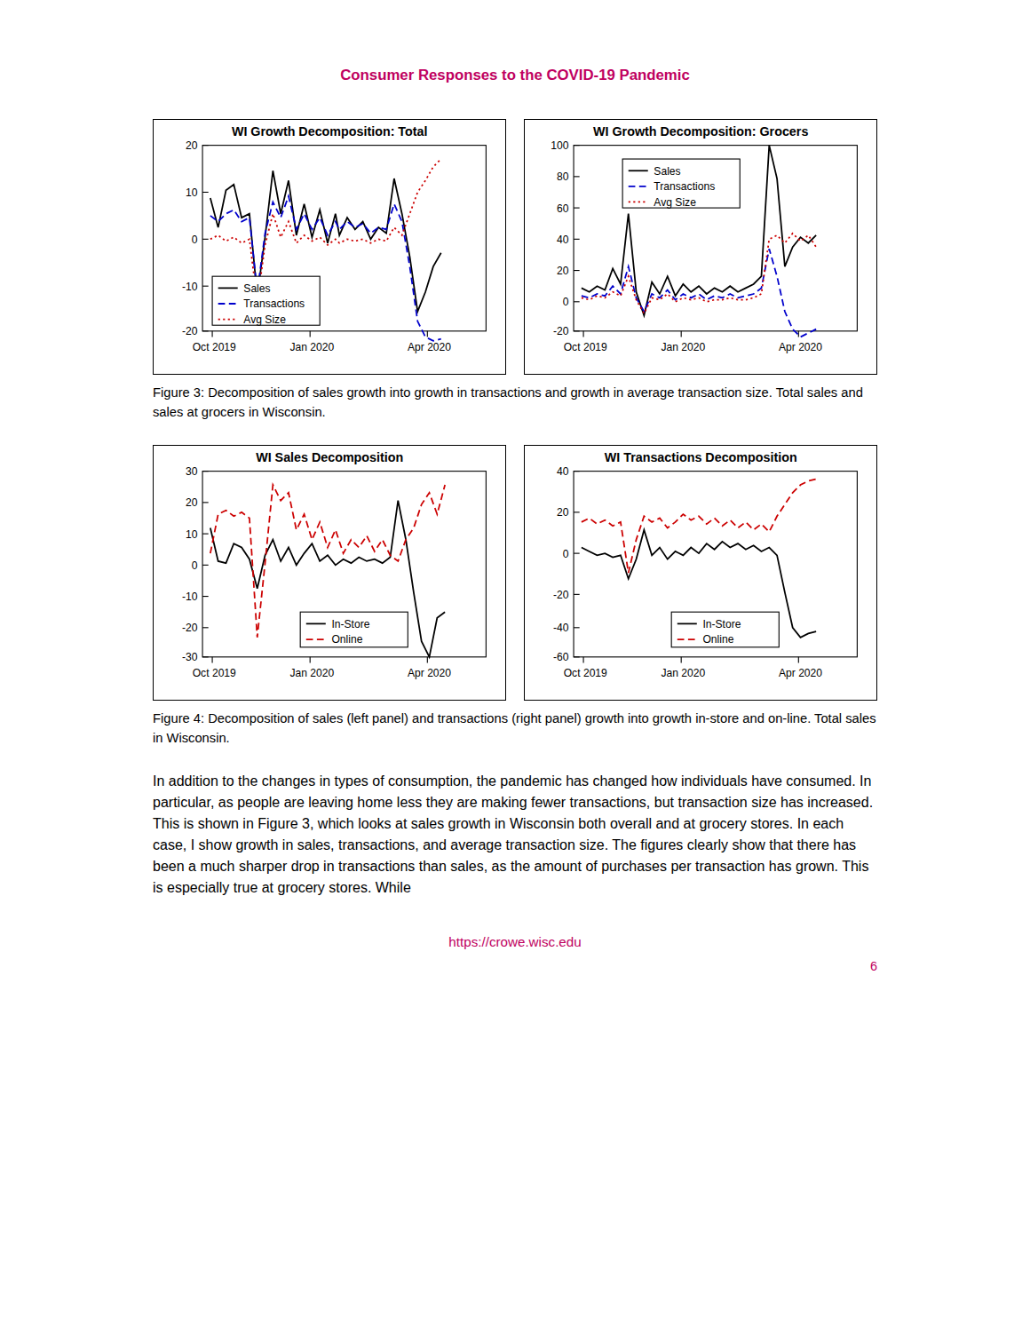Consumer Responses to the COVID-19 Pandemic
WI Growth Decomposition: Total WI Growth Decomposition: Total 20 10 0 -10 -20 Oct 2019 Jan 2020 Apr 2020 Sales Transactions Avg Size
WI Growth Decomposition: Grocers WI Growth Decomposition: Grocers 100 80 60 40 20 0 -20 Oct 2019 Jan 2020 Apr 2020 Sales Transactions Avg Size
Figure 3: Decomposition of sales growth into growth in transactions and growth in average transaction size. Total sales and sales at grocers in Wisconsin.
WI Sales Decomposition WI Sales Decomposition 30 20 10 0 -10 -20 -30 Oct 2019 Jan 2020 Apr 2020 In-Store Online
WI Transactions Decomposition WI Transactions Decomposition 40 20 0 -20 -40 -60 Oct 2019 Jan 2020 Apr 2020 In-Store Online
Figure 4: Decomposition of sales (left panel) and transactions (right panel) growth into growth in-store and on-line. Total sales in Wisconsin.
In addition to the changes in types of consumption, the pandemic has changed how individuals have consumed. In particular, as people are leaving home less they are making fewer transactions, but transaction size has increased. This is shown in Figure 3, which looks at sales growth in Wisconsin both overall and at grocery stores. In each case, I show growth in sales, transactions, and average transaction size. The figures clearly show that there has been a much sharper drop in transactions than sales, as the amount of purchases per transaction has grown. This is especially true at grocery stores. While
https://crowe.wisc.edu
6